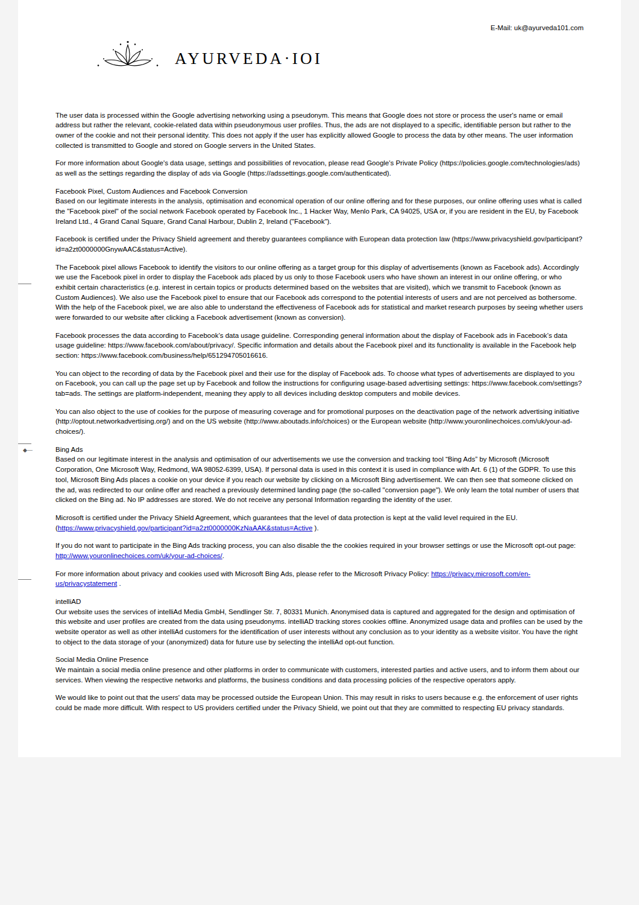◆—
E-Mail: uk@ayurveda101.com
AYURVEDA·IOI
The user data is processed within the Google advertising networking using a pseudonym. This means that Google does not store or process the user's name or email address but rather the relevant, cookie-related data within pseudonymous user profiles. Thus, the ads are not displayed to a specific, identifiable person but rather to the owner of the cookie and not their personal identity. This does not apply if the user has explicitly allowed Google to process the data by other means. The user information collected is transmitted to Google and stored on Google servers in the United States.
For more information about Google's data usage, settings and possibilities of revocation, please read Google's Private Policy (https://policies.google.com/technologies/ads) as well as the settings regarding the display of ads via Google (https://adssettings.google.com/authenticated).
Facebook Pixel, Custom Audiences and Facebook Conversion
Based on our legitimate interests in the analysis, optimisation and economical operation of our online offering and for these purposes, our online offering uses what is called the "Facebook pixel" of the social network Facebook operated by Facebook Inc., 1 Hacker Way, Menlo Park, CA 94025, USA or, if you are resident in the EU, by Facebook Ireland Ltd., 4 Grand Canal Square, Grand Canal Harbour, Dublin 2, Ireland ("Facebook").
Facebook is certified under the Privacy Shield agreement and thereby guarantees compliance with European data protection law (https://www.privacyshield.gov/participant?id=a2zt0000000GnywAAC&status=Active).
The Facebook pixel allows Facebook to identify the visitors to our online offering as a target group for this display of advertisements (known as Facebook ads). Accordingly we use the Facebook pixel in order to display the Facebook ads placed by us only to those Facebook users who have shown an interest in our online offering, or who exhibit certain characteristics (e.g. interest in certain topics or products determined based on the websites that are visited), which we transmit to Facebook (known as Custom Audiences). We also use the Facebook pixel to ensure that our Facebook ads correspond to the potential interests of users and are not perceived as bothersome. With the help of the Facebook pixel, we are also able to understand the effectiveness of Facebook ads for statistical and market research purposes by seeing whether users were forwarded to our website after clicking a Facebook advertisement (known as conversion).
Facebook processes the data according to Facebook’s data usage guideline. Corresponding general information about the display of Facebook ads in Facebook’s data usage guideline: https://www.facebook.com/about/privacy/. Specific information and details about the Facebook pixel and its functionality is available in the Facebook help section: https://www.facebook.com/business/help/651294705016616.
You can object to the recording of data by the Facebook pixel and their use for the display of Facebook ads. To choose what types of advertisements are displayed to you on Facebook, you can call up the page set up by Facebook and follow the instructions for configuring usage-based advertising settings: https://www.facebook.com/settings?tab=ads. The settings are platform-independent, meaning they apply to all devices including desktop computers and mobile devices.
You can also object to the use of cookies for the purpose of measuring coverage and for promotional purposes on the deactivation page of the network advertising initiative (http://optout.networkadvertising.org/) and on the US website (http://www.aboutads.info/choices) or the European website (http://www.youronlinechoices.com/uk/your-ad-choices/).
Bing Ads
Based on our legitimate interest in the analysis and optimisation of our advertisements we use the conversion and tracking tool “Bing Ads” by Microsoft (Microsoft Corporation, One Microsoft Way, Redmond, WA 98052-6399, USA). If personal data is used in this context it is used in compliance with Art. 6 (1) of the GDPR. To use this tool, Microsoft Bing Ads places a cookie on your device if you reach our website by clicking on a Microsoft Bing advertisement. We can then see that someone clicked on the ad, was redirected to our online offer and reached a previously determined landing page (the so-called "conversion page"). We only learn the total number of users that clicked on the Bing ad. No IP addresses are stored. We do not receive any personal Information regarding the identity of the user.
Microsoft is certified under the Privacy Shield Agreement, which guarantees that the level of data protection is kept at the valid level required in the EU. (https://www.privacyshield.gov/participant?id=a2zt0000000KzNaAAK&status=Active ).
If you do not want to participate in the Bing Ads tracking process, you can also disable the the cookies required in your browser settings or use the Microsoft opt-out page: http://www.youronlinechoices.com/uk/your-ad-choices/.
For more information about privacy and cookies used with Microsoft Bing Ads, please refer to the Microsoft Privacy Policy: https://privacy.microsoft.com/en-us/privacystatement .
intelliAD
Our website uses the services of intelliAd Media GmbH, Sendlinger Str. 7, 80331 Munich. Anonymised data is captured and aggregated for the design and optimisation of this website and user profiles are created from the data using pseudonyms. intelliAD tracking stores cookies offline. Anonymized usage data and profiles can be used by the website operator as well as other intelliAd customers for the identification of user interests without any conclusion as to your identity as a website visitor. You have the right to object to the data storage of your (anonymized) data for future use by selecting the intelliAd opt-out function.
Social Media Online Presence
We maintain a social media online presence and other platforms in order to communicate with customers, interested parties and active users, and to inform them about our services. When viewing the respective networks and platforms, the business conditions and data processing policies of the respective operators apply.
We would like to point out that the users' data may be processed outside the European Union. This may result in risks to users because e.g. the enforcement of user rights could be made more difficult. With respect to US providers certified under the Privacy Shield, we point out that they are committed to respecting EU privacy standards.